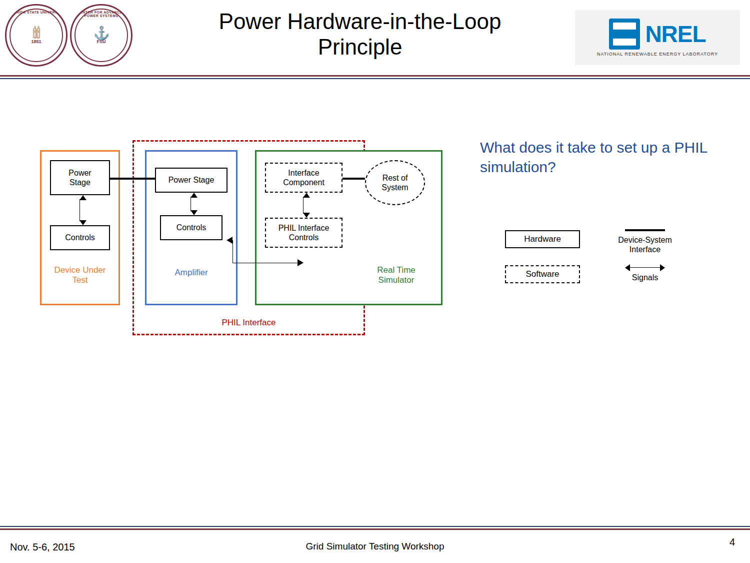FLORIDA STATE UNIVERSITY
🕯🕯
1851
CENTER FOR ADVANCED POWER SYSTEMS
⚓
FSU
Power Hardware-in-the-Loop
Principle
NREL
NATIONAL RENEWABLE ENERGY LABORATORY
Power
Stage
Controls
Power Stage
Controls
Interface
Component
PHIL Interface
Controls
Rest of
System
Device Under
Test
Amplifier
Real Time
Simulator
PHIL Interface
What does it take to set up a PHIL simulation?
Hardware
Software
Device-System
Interface
Signals
Nov. 5-6, 2015
Grid Simulator Testing Workshop
4